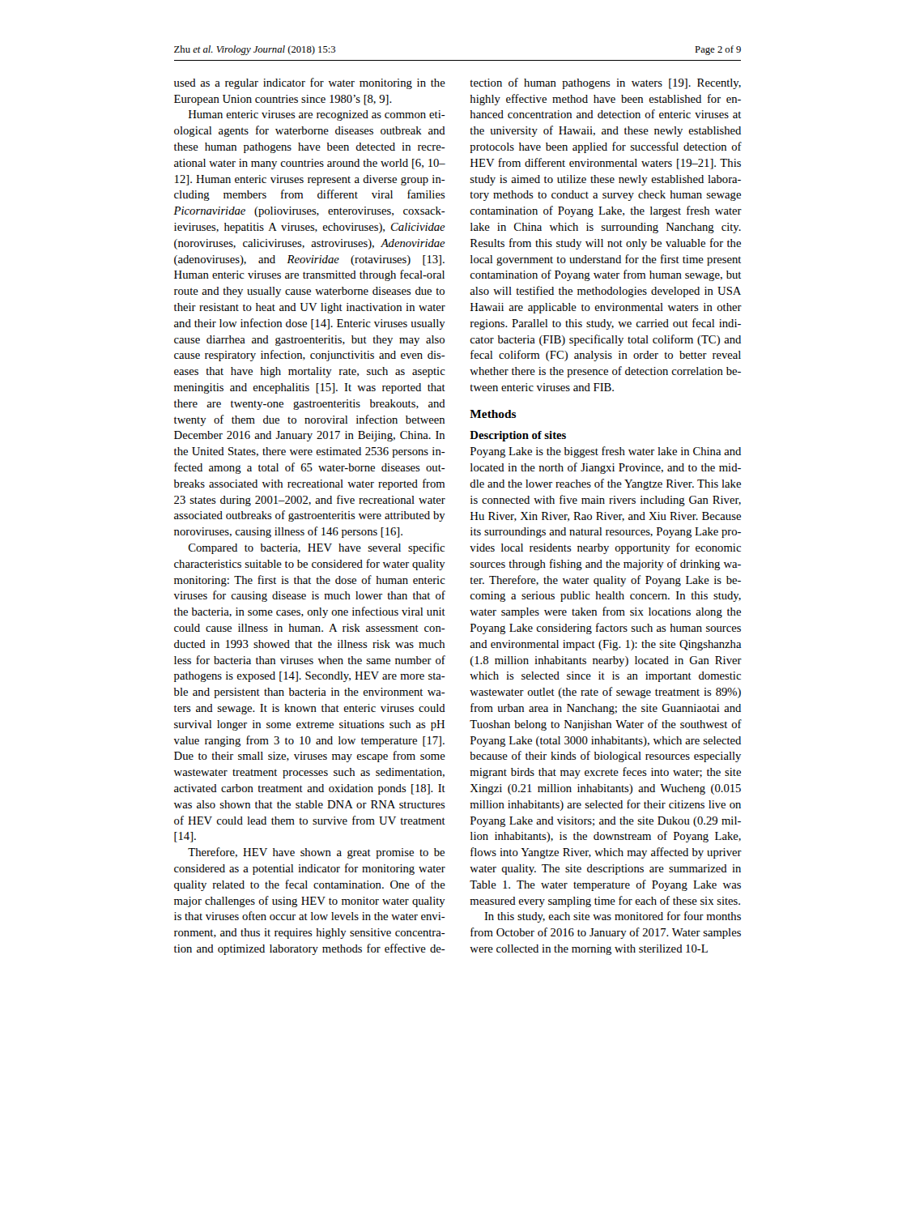Zhu et al. Virology Journal (2018) 15:3
Page 2 of 9
used as a regular indicator for water monitoring in the European Union countries since 1980’s [8, 9].
Human enteric viruses are recognized as common etiological agents for waterborne diseases outbreak and these human pathogens have been detected in recreational water in many countries around the world [6, 10–12]. Human enteric viruses represent a diverse group including members from different viral families Picornaviridae (polioviruses, enteroviruses, coxsackieviruses, hepatitis A viruses, echoviruses), Calicividae (noroviruses, caliciviruses, astroviruses), Adenoviridae (adenoviruses), and Reoviridae (rotaviruses) [13]. Human enteric viruses are transmitted through fecal-oral route and they usually cause waterborne diseases due to their resistant to heat and UV light inactivation in water and their low infection dose [14]. Enteric viruses usually cause diarrhea and gastroenteritis, but they may also cause respiratory infection, conjunctivitis and even diseases that have high mortality rate, such as aseptic meningitis and encephalitis [15]. It was reported that there are twenty-one gastroenteritis breakouts, and twenty of them due to noroviral infection between December 2016 and January 2017 in Beijing, China. In the United States, there were estimated 2536 persons infected among a total of 65 water-borne diseases outbreaks associated with recreational water reported from 23 states during 2001–2002, and five recreational water associated outbreaks of gastroenteritis were attributed by noroviruses, causing illness of 146 persons [16].
Compared to bacteria, HEV have several specific characteristics suitable to be considered for water quality monitoring: The first is that the dose of human enteric viruses for causing disease is much lower than that of the bacteria, in some cases, only one infectious viral unit could cause illness in human. A risk assessment conducted in 1993 showed that the illness risk was much less for bacteria than viruses when the same number of pathogens is exposed [14]. Secondly, HEV are more stable and persistent than bacteria in the environment waters and sewage. It is known that enteric viruses could survival longer in some extreme situations such as pH value ranging from 3 to 10 and low temperature [17]. Due to their small size, viruses may escape from some wastewater treatment processes such as sedimentation, activated carbon treatment and oxidation ponds [18]. It was also shown that the stable DNA or RNA structures of HEV could lead them to survive from UV treatment [14].
Therefore, HEV have shown a great promise to be considered as a potential indicator for monitoring water quality related to the fecal contamination. One of the major challenges of using HEV to monitor water quality is that viruses often occur at low levels in the water environment, and thus it requires highly sensitive concentration and optimized laboratory methods for effective detection of human pathogens in waters [19]. Recently, highly effective method have been established for enhanced concentration and detection of enteric viruses at the university of Hawaii, and these newly established protocols have been applied for successful detection of HEV from different environmental waters [19–21]. This study is aimed to utilize these newly established laboratory methods to conduct a survey check human sewage contamination of Poyang Lake, the largest fresh water lake in China which is surrounding Nanchang city. Results from this study will not only be valuable for the local government to understand for the first time present contamination of Poyang water from human sewage, but also will testified the methodologies developed in USA Hawaii are applicable to environmental waters in other regions. Parallel to this study, we carried out fecal indicator bacteria (FIB) specifically total coliform (TC) and fecal coliform (FC) analysis in order to better reveal whether there is the presence of detection correlation between enteric viruses and FIB.
Methods
Description of sites
Poyang Lake is the biggest fresh water lake in China and located in the north of Jiangxi Province, and to the middle and the lower reaches of the Yangtze River. This lake is connected with five main rivers including Gan River, Hu River, Xin River, Rao River, and Xiu River. Because its surroundings and natural resources, Poyang Lake provides local residents nearby opportunity for economic sources through fishing and the majority of drinking water. Therefore, the water quality of Poyang Lake is becoming a serious public health concern. In this study, water samples were taken from six locations along the Poyang Lake considering factors such as human sources and environmental impact (Fig. 1): the site Qingshanzha (1.8 million inhabitants nearby) located in Gan River which is selected since it is an important domestic wastewater outlet (the rate of sewage treatment is 89%) from urban area in Nanchang; the site Guanniaotai and Tuoshan belong to Nanjishan Water of the southwest of Poyang Lake (total 3000 inhabitants), which are selected because of their kinds of biological resources especially migrant birds that may excrete feces into water; the site Xingzi (0.21 million inhabitants) and Wucheng (0.015 million inhabitants) are selected for their citizens live on Poyang Lake and visitors; and the site Dukou (0.29 million inhabitants), is the downstream of Poyang Lake, flows into Yangtze River, which may affected by upriver water quality. The site descriptions are summarized in Table 1. The water temperature of Poyang Lake was measured every sampling time for each of these six sites.
In this study, each site was monitored for four months from October of 2016 to January of 2017. Water samples were collected in the morning with sterilized 10-L